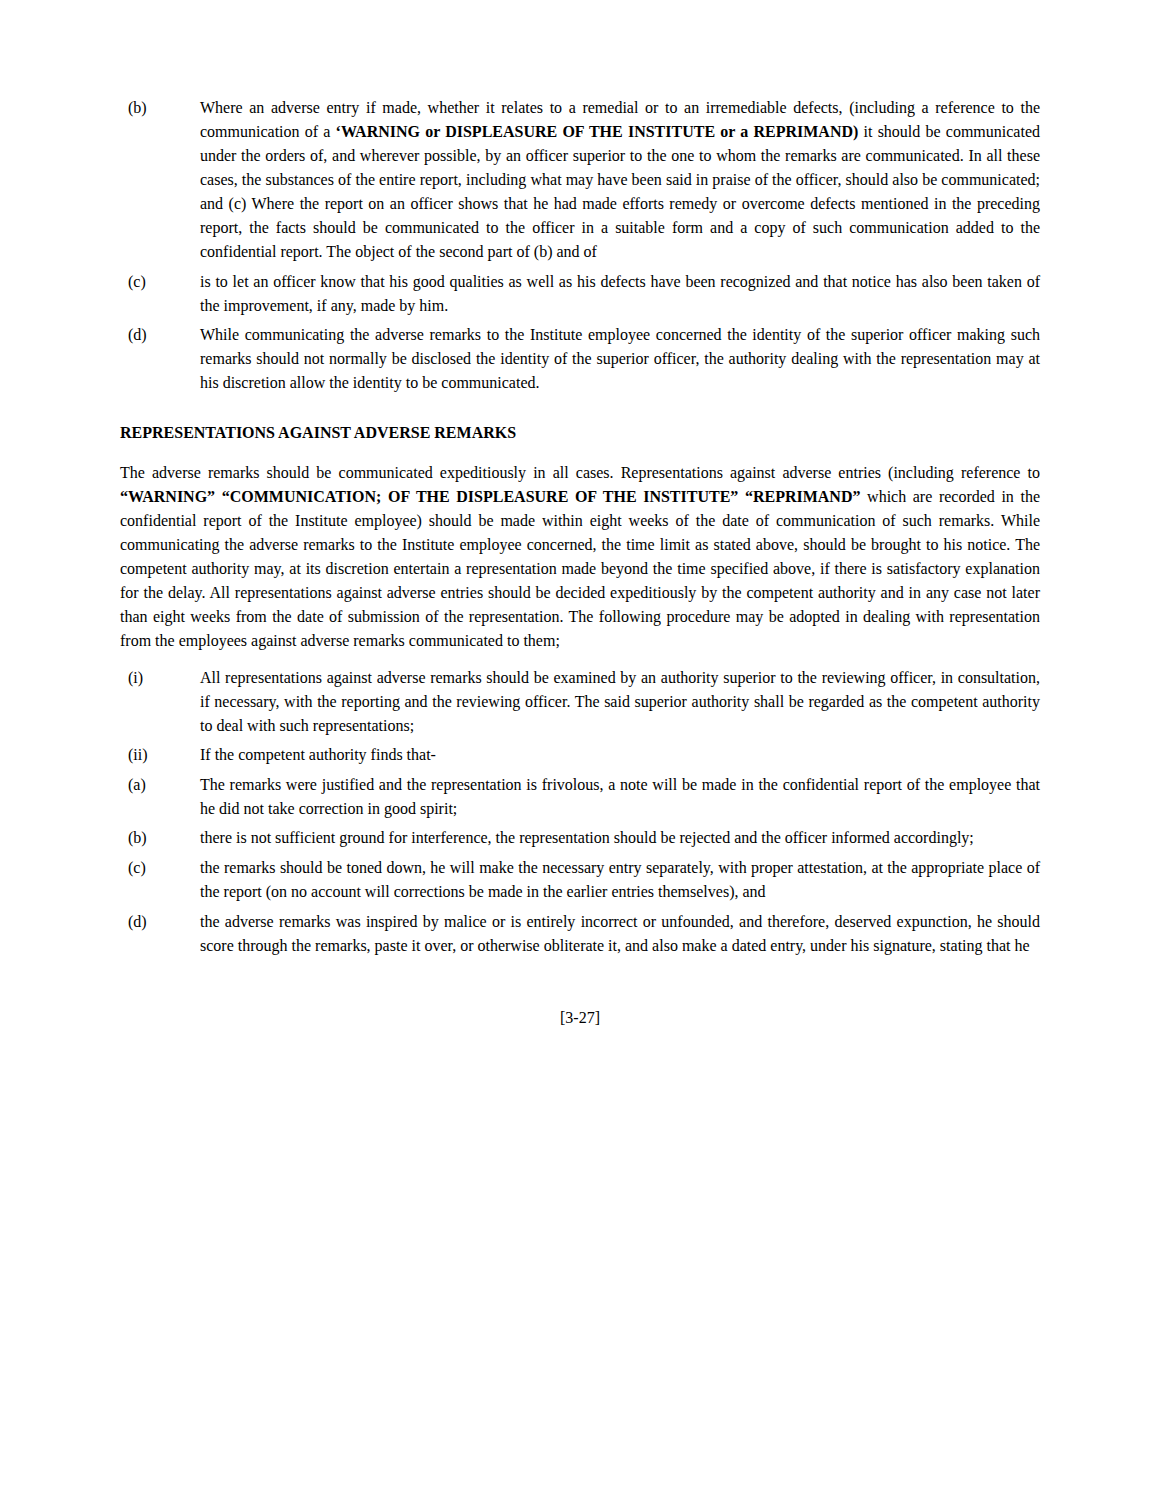(b) Where an adverse entry if made, whether it relates to a remedial or to an irremediable defects, (including a reference to the communication of a ‘WARNING or DISPLEASURE OF THE INSTITUTE or a REPRIMAND) it should be communicated under the orders of, and wherever possible, by an officer superior to the one to whom the remarks are communicated. In all these cases, the substances of the entire report, including what may have been said in praise of the officer, should also be communicated; and (c) Where the report on an officer shows that he had made efforts remedy or overcome defects mentioned in the preceding report, the facts should be communicated to the officer in a suitable form and a copy of such communication added to the confidential report. The object of the second part of (b) and of
(c) is to let an officer know that his good qualities as well as his defects have been recognized and that notice has also been taken of the improvement, if any, made by him.
(d) While communicating the adverse remarks to the Institute employee concerned the identity of the superior officer making such remarks should not normally be disclosed the identity of the superior officer, the authority dealing with the representation may at his discretion allow the identity to be communicated.
REPRESENTATIONS AGAINST ADVERSE REMARKS
The adverse remarks should be communicated expeditiously in all cases. Representations against adverse entries (including reference to “WARNING” “COMMUNICATION; OF THE DISPLEASURE OF THE INSTITUTE” “REPRIMAND” which are recorded in the confidential report of the Institute employee) should be made within eight weeks of the date of communication of such remarks. While communicating the adverse remarks to the Institute employee concerned, the time limit as stated above, should be brought to his notice. The competent authority may, at its discretion entertain a representation made beyond the time specified above, if there is satisfactory explanation for the delay. All representations against adverse entries should be decided expeditiously by the competent authority and in any case not later than eight weeks from the date of submission of the representation. The following procedure may be adopted in dealing with representation from the employees against adverse remarks communicated to them;
(i) All representations against adverse remarks should be examined by an authority superior to the reviewing officer, in consultation, if necessary, with the reporting and the reviewing officer. The said superior authority shall be regarded as the competent authority to deal with such representations;
(ii) If the competent authority finds that-
(a) The remarks were justified and the representation is frivolous, a note will be made in the confidential report of the employee that he did not take correction in good spirit;
(b) there is not sufficient ground for interference, the representation should be rejected and the officer informed accordingly;
(c) the remarks should be toned down, he will make the necessary entry separately, with proper attestation, at the appropriate place of the report (on no account will corrections be made in the earlier entries themselves), and
(d) the adverse remarks was inspired by malice or is entirely incorrect or unfounded, and therefore, deserved expunction, he should score through the remarks, paste it over, or otherwise obliterate it, and also make a dated entry, under his signature, stating that he
[3-27]